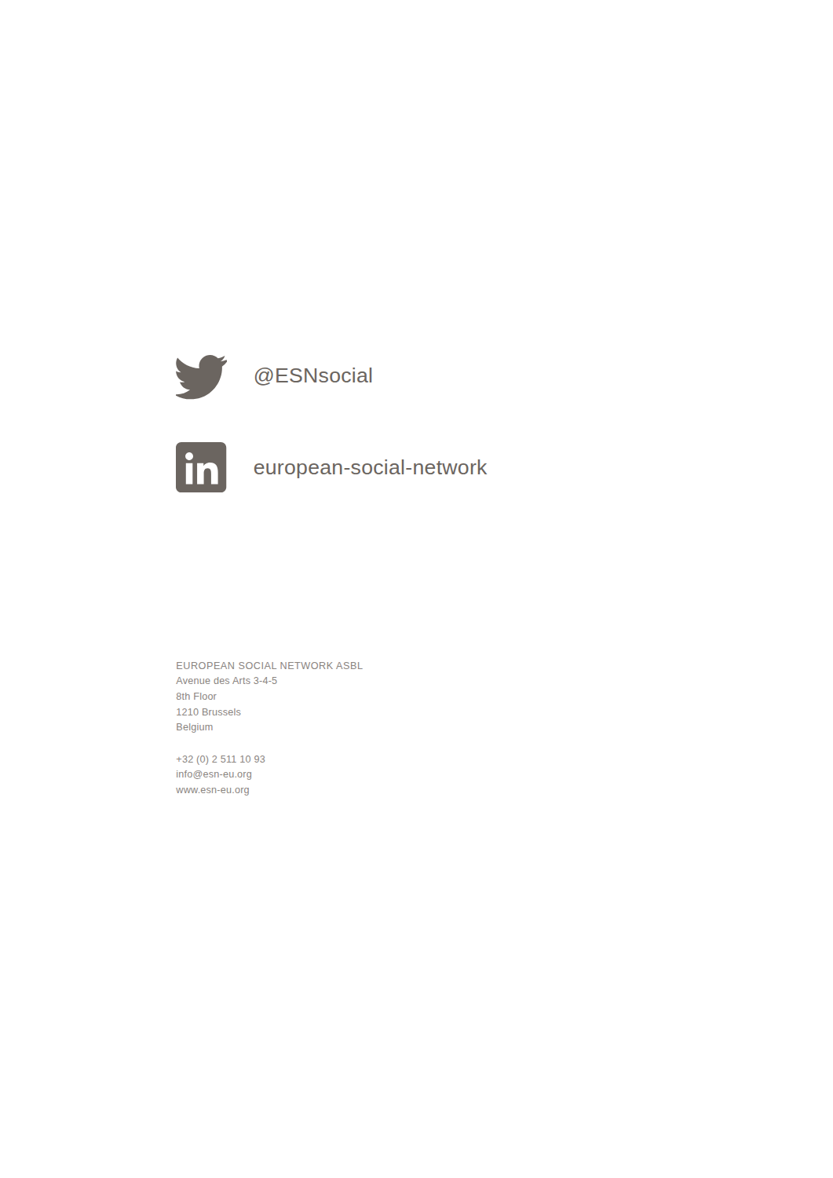@ESNsocial
european-social-network
European Social Network ASBL
Avenue des Arts 3-4-5
8th Floor
1210 Brussels
Belgium
+32 (0) 2 511 10 93
info@esn-eu.org
www.esn-eu.org